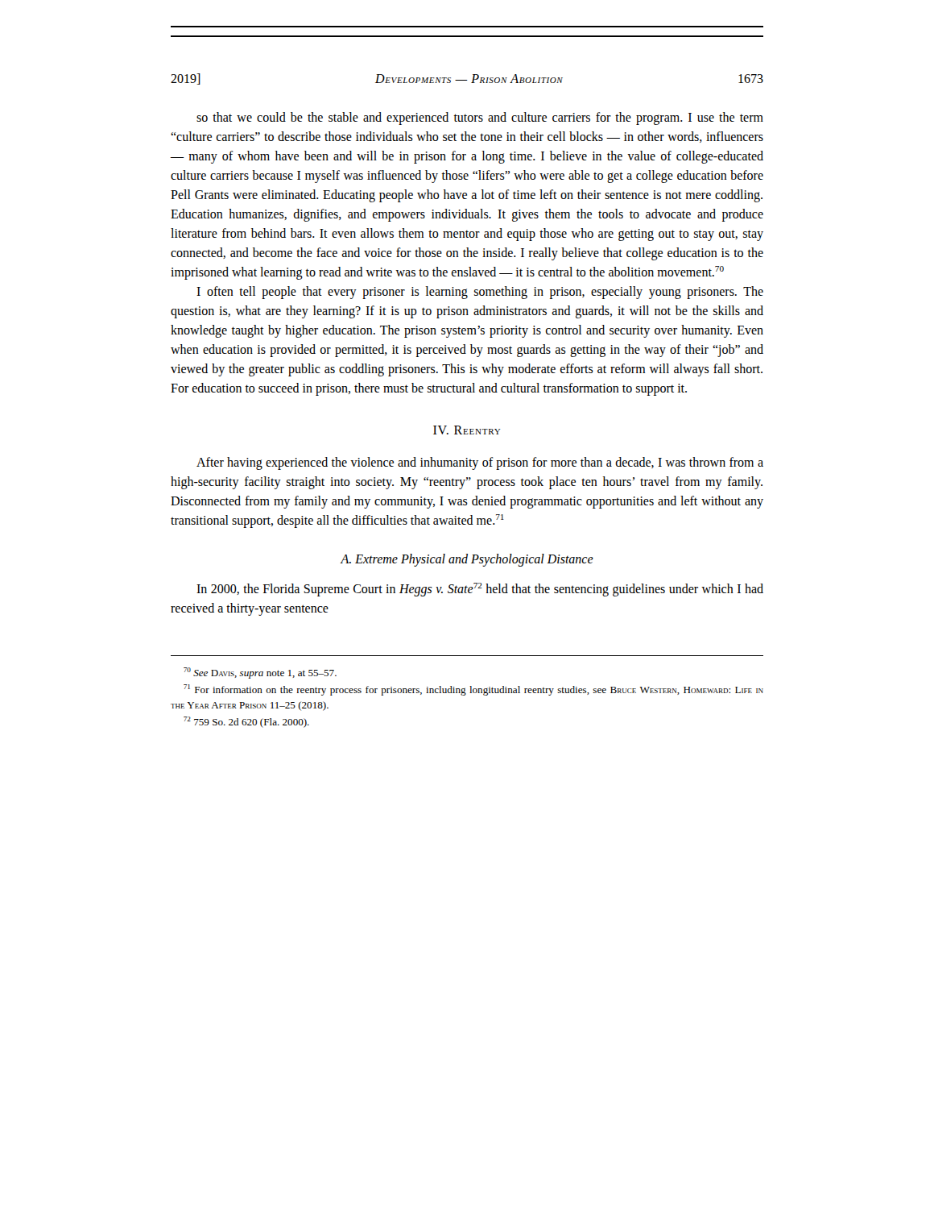2019] Developments — Prison Abolition 1673
so that we could be the stable and experienced tutors and culture carriers for the program. I use the term “culture carriers” to describe those individuals who set the tone in their cell blocks — in other words, influencers — many of whom have been and will be in prison for a long time. I believe in the value of college-educated culture carriers because I myself was influenced by those “lifers” who were able to get a college education before Pell Grants were eliminated. Educating people who have a lot of time left on their sentence is not mere coddling. Education humanizes, dignifies, and empowers individuals. It gives them the tools to advocate and produce literature from behind bars. It even allows them to mentor and equip those who are getting out to stay out, stay connected, and become the face and voice for those on the inside. I really believe that college education is to the imprisoned what learning to read and write was to the enslaved — it is central to the abolition movement.70
I often tell people that every prisoner is learning something in prison, especially young prisoners. The question is, what are they learning? If it is up to prison administrators and guards, it will not be the skills and knowledge taught by higher education. The prison system’s priority is control and security over humanity. Even when education is provided or permitted, it is perceived by most guards as getting in the way of their “job” and viewed by the greater public as coddling prisoners. This is why moderate efforts at reform will always fall short. For education to succeed in prison, there must be structural and cultural transformation to support it.
IV. Reentry
After having experienced the violence and inhumanity of prison for more than a decade, I was thrown from a high-security facility straight into society. My “reentry” process took place ten hours’ travel from my family. Disconnected from my family and my community, I was denied programmatic opportunities and left without any transitional support, despite all the difficulties that awaited me.71
A. Extreme Physical and Psychological Distance
In 2000, the Florida Supreme Court in Heggs v. State72 held that the sentencing guidelines under which I had received a thirty-year sentence
70 See Davis, supra note 1, at 55–57.
71 For information on the reentry process for prisoners, including longitudinal reentry studies, see Bruce Western, Homeward: Life in the Year After Prison 11–25 (2018).
72 759 So. 2d 620 (Fla. 2000).